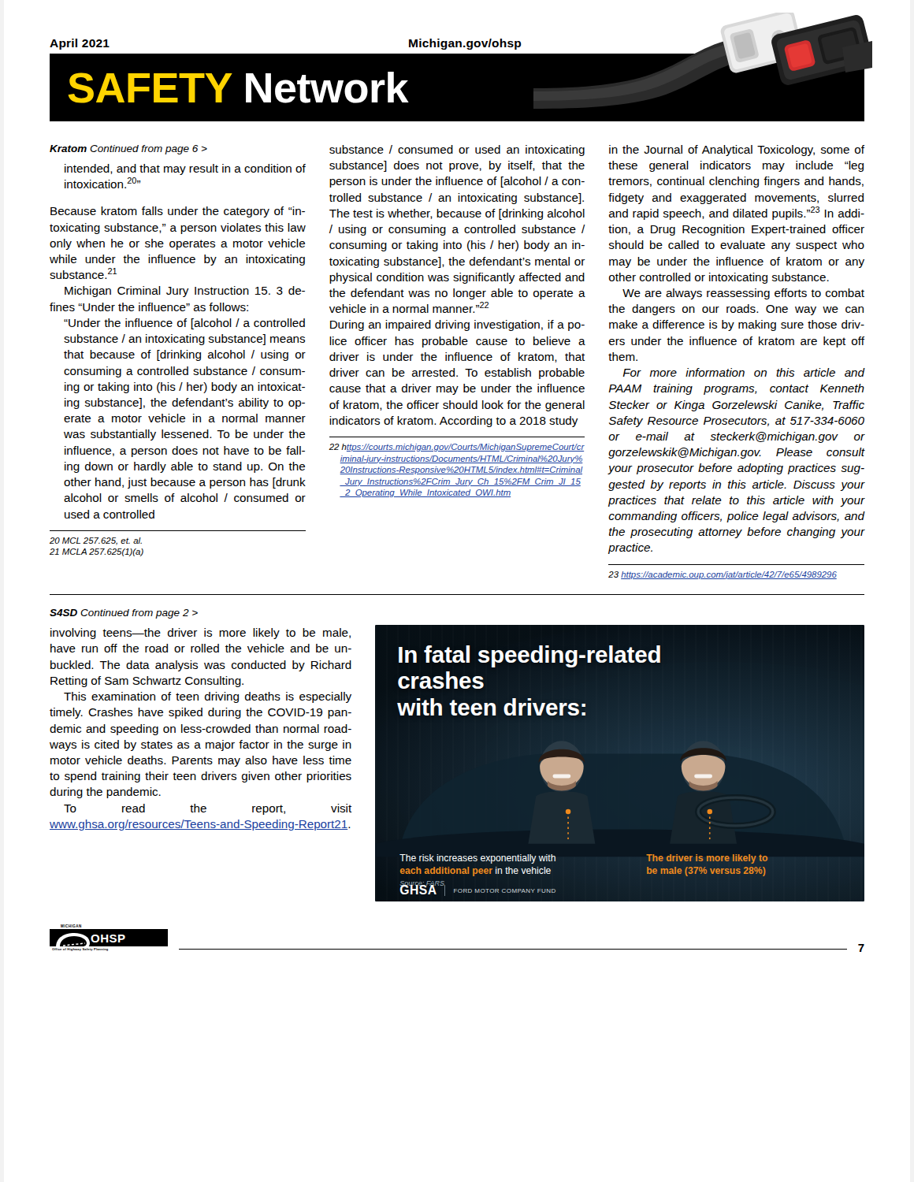April 2021
Michigan.gov/ohsp
SAFETY Network
Kratom Continued from page 6 >
intended, and that may result in a condition of intoxication.20”
Because kratom falls under the category of “intoxicating substance,” a person violates this law only when he or she operates a motor vehicle while under the influence by an intoxicating substance.21
Michigan Criminal Jury Instruction 15. 3 defines “Under the influence” as follows:
“Under the influence of [alcohol / a controlled substance / an intoxicating substance] means that because of [drinking alcohol / using or consuming a controlled substance / consuming or taking into (his / her) body an intoxicating substance], the defendant’s ability to operate a motor vehicle in a normal manner was substantially lessened. To be under the influence, a person does not have to be falling down or hardly able to stand up. On the other hand, just because a person has [drunk alcohol or smells of alcohol / consumed or used a controlled
20 MCL 257.625, et. al.
21 MCLA 257.625(1)(a)
substance / consumed or used an intoxicating substance] does not prove, by itself, that the person is under the influence of [alcohol / a controlled substance / an intoxicating substance]. The test is whether, because of [drinking alcohol / using or consuming a controlled substance / consuming or taking into (his / her) body an intoxicating substance], the defendant’s mental or physical condition was significantly affected and the defendant was no longer able to operate a vehicle in a normal manner.”22
During an impaired driving investigation, if a police officer has probable cause to believe a driver is under the influence of kratom, that driver can be arrested. To establish probable cause that a driver may be under the influence of kratom, the officer should look for the general indicators of kratom. According to a 2018 study
22 https://courts.michigan.gov/Courts/MichiganSupremeCourt/criminal-jury-instructions/Documents/HTML/Criminal%20Jury%20Instructions-Responsive%20HTML5/index.html#t=Criminal_Jury_Instructions%2FCrim_Jury_Ch_15%2FM_Crim_JI_15_2_Operating_While_Intoxicated_OWI.htm
in the Journal of Analytical Toxicology, some of these general indicators may include “leg tremors, continual clenching fingers and hands, fidgety and exaggerated movements, slurred and rapid speech, and dilated pupils.”23 In addition, a Drug Recognition Expert-trained officer should be called to evaluate any suspect who may be under the influence of kratom or any other controlled or intoxicating substance.
We are always reassessing efforts to combat the dangers on our roads. One way we can make a difference is by making sure those drivers under the influence of kratom are kept off them.
For more information on this article and PAAM training programs, contact Kenneth Stecker or Kinga Gorzelewski Canike, Traffic Safety Resource Prosecutors, at 517-334-6060 or e-mail at steckerk@michigan.gov or gorzelewskik@Michigan.gov. Please consult your prosecutor before adopting practices suggested by reports in this article. Discuss your practices that relate to this article with your commanding officers, police legal advisors, and the prosecuting attorney before changing your practice.
23 https://academic.oup.com/jat/article/42/7/e65/4989296
S4SD Continued from page 2 >
involving teens—the driver is more likely to be male, have run off the road or rolled the vehicle and be unbuckled. The data analysis was conducted by Richard Retting of Sam Schwartz Consulting.
This examination of teen driving deaths is especially timely. Crashes have spiked during the COVID-19 pandemic and speeding on less-crowded than normal roadways is cited by states as a major factor in the surge in motor vehicle deaths. Parents may also have less time to spend training their teen drivers given other priorities during the pandemic.
To read the report, visit www.ghsa.org/resources/Teens-and-Speeding-Report21.
In fatal speeding-related crashes
with teen drivers:
The risk increases exponentially with
each additional peer in the vehicle
The driver is more likely to
be male (37% versus 28%)
Source: FARS
GHSA FORD MOTOR COMPANY FUND
MICHIGAN OHSP Office of Highway Safety Planning
7